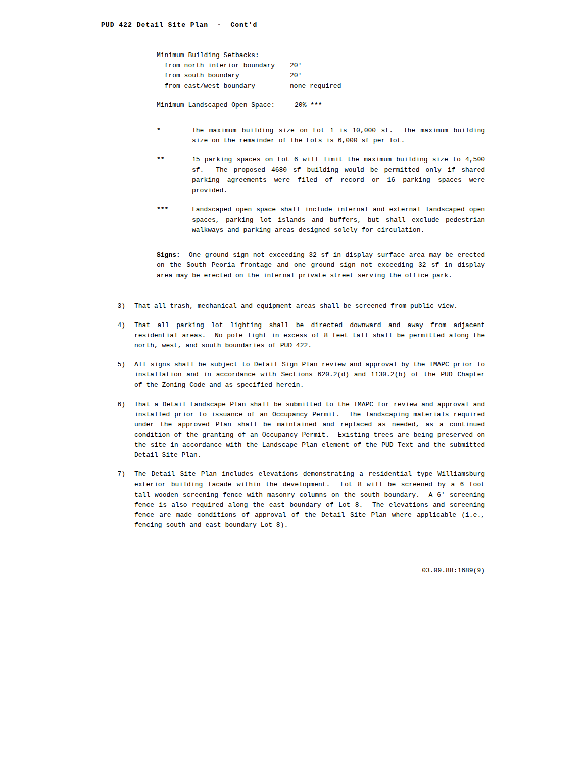PUD 422 Detail Site Plan - Cont'd
Minimum Building Setbacks:
| from north interior boundary | 20' |
| from south boundary | 20' |
| from east/west boundary | none required |
Minimum Landscaped Open Space: 20% ***
*
The maximum building size on Lot 1 is 10,000 sf. The maximum building size on the remainder of the Lots is 6,000 sf per lot.
**
15 parking spaces on Lot 6 will limit the maximum building size to 4,500 sf. The proposed 4680 sf building would be permitted only if shared parking agreements were filed of record or 16 parking spaces were provided.
***
Landscaped open space shall include internal and external landscaped open spaces, parking lot islands and buffers, but shall exclude pedestrian walkways and parking areas designed solely for circulation.
Signs: One ground sign not exceeding 32 sf in display surface area may be erected on the South Peoria frontage and one ground sign not exceeding 32 sf in display area may be erected on the internal private street serving the office park.
3)
That all trash, mechanical and equipment areas shall be screened from public view.
4)
That all parking lot lighting shall be directed downward and away from adjacent residential areas. No pole light in excess of 8 feet tall shall be permitted along the north, west, and south boundaries of PUD 422.
5)
All signs shall be subject to Detail Sign Plan review and approval by the TMAPC prior to installation and in accordance with Sections 620.2(d) and 1130.2(b) of the PUD Chapter of the Zoning Code and as specified herein.
6)
That a Detail Landscape Plan shall be submitted to the TMAPC for review and approval and installed prior to issuance of an Occupancy Permit. The landscaping materials required under the approved Plan shall be maintained and replaced as needed, as a continued condition of the granting of an Occupancy Permit. Existing trees are being preserved on the site in accordance with the Landscape Plan element of the PUD Text and the submitted Detail Site Plan.
7)
The Detail Site Plan includes elevations demonstrating a residential type Williamsburg exterior building facade within the development. Lot 8 will be screened by a 6 foot tall wooden screening fence with masonry columns on the south boundary. A 6' screening fence is also required along the east boundary of Lot 8. The elevations and screening fence are made conditions of approval of the Detail Site Plan where applicable (i.e., fencing south and east boundary Lot 8).
03.09.88:1689(9)